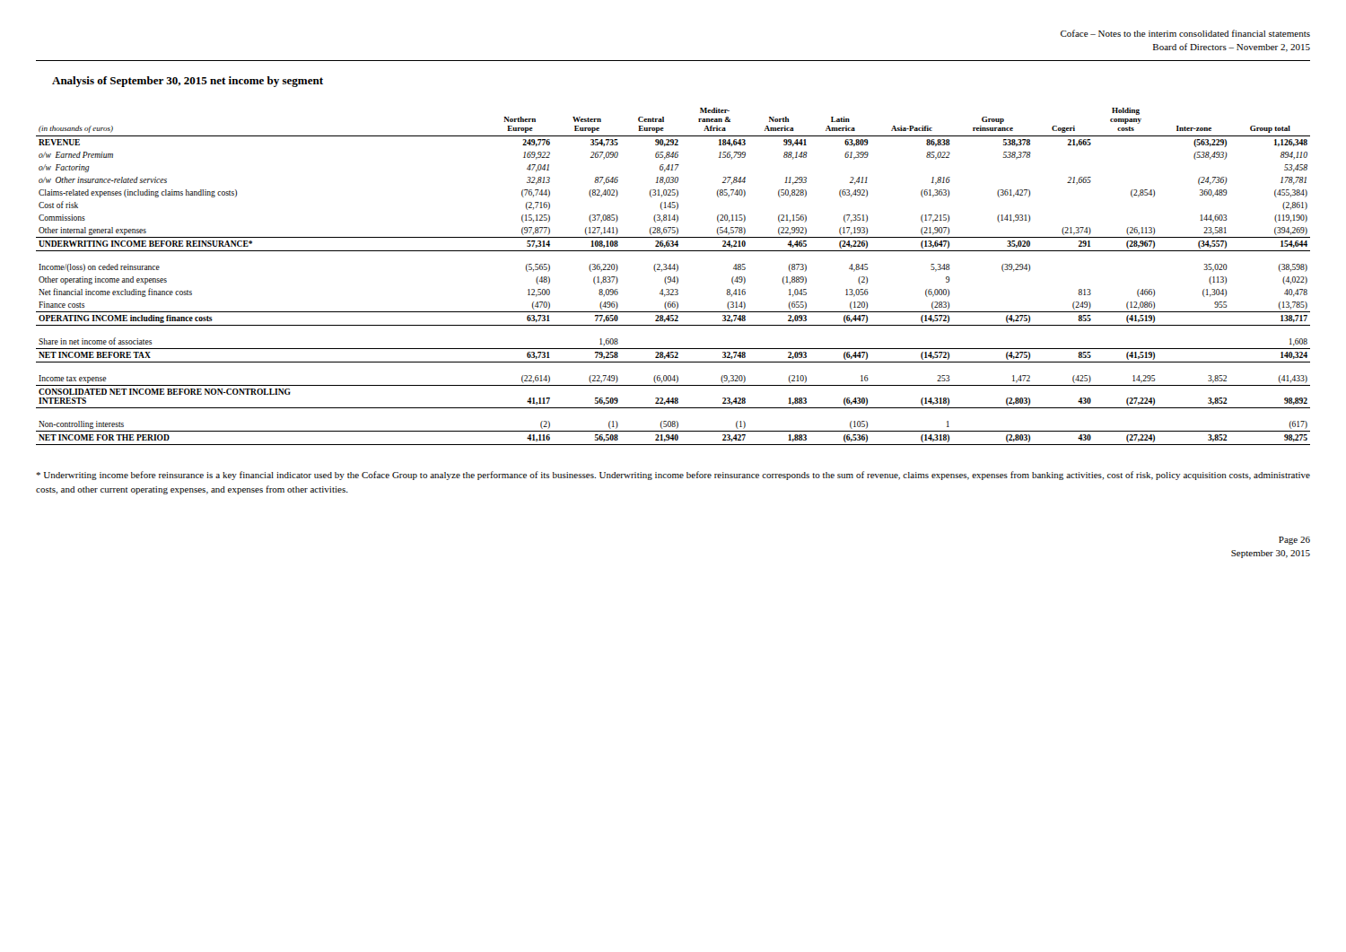Coface – Notes to the interim consolidated financial statements
Board of Directors – November 2, 2015
Analysis of September 30, 2015 net income by segment
| (in thousands of euros) | Northern Europe | Western Europe | Central Europe | Mediter- ranean & Africa | North America | Latin America | Asia-Pacific | Group reinsurance | Cogeri | Holding company costs | Inter-zone | Group total |
| --- | --- | --- | --- | --- | --- | --- | --- | --- | --- | --- | --- | --- |
| REVENUE | 249,776 | 354,735 | 90,292 | 184,643 | 99,441 | 63,809 | 86,838 | 538,378 | 21,665 | | (563,229) | 1,126,348 |
| o/w Earned Premium | 169,922 | 267,090 | 65,846 | 156,799 | 88,148 | 61,399 | 85,022 | 538,378 | | | (538,493) | 894,110 |
| o/w Factoring | 47,041 | | 6,417 | | | | | | | | | 53,458 |
| o/w Other insurance-related services | 32,813 | 87,646 | 18,030 | 27,844 | 11,293 | 2,411 | 1,816 | | 21,665 | | (24,736) | 178,781 |
| Claims-related expenses (including claims handling costs) | (76,744) | (82,402) | (31,025) | (85,740) | (50,828) | (63,492) | (61,363) | (361,427) | | (2,854) | 360,489 | (455,384) |
| Cost of risk | (2,716) | | (145) | | | | | | | | | (2,861) |
| Commissions | (15,125) | (37,085) | (3,814) | (20,115) | (21,156) | (7,351) | (17,215) | (141,931) | | | 144,603 | (119,190) |
| Other internal general expenses | (97,877) | (127,141) | (28,675) | (54,578) | (22,992) | (17,193) | (21,907) | | (21,374) | (26,113) | 23,581 | (394,269) |
| UNDERWRITING INCOME BEFORE REINSURANCE* | 57,314 | 108,108 | 26,634 | 24,210 | 4,465 | (24,226) | (13,647) | 35,020 | 291 | (28,967) | (34,557) | 154,644 |
| Income/(loss) on ceded reinsurance | (5,565) | (36,220) | (2,344) | 485 | (873) | 4,845 | 5,348 | (39,294) | | | 35,020 | (38,598) |
| Other operating income and expenses | (48) | (1,837) | (94) | (49) | (1,889) | (2) | 9 | | | | (113) | (4,022) |
| Net financial income excluding finance costs | 12,500 | 8,096 | 4,323 | 8,416 | 1,045 | 13,056 | (6,000) | | 813 | (466) | (1,304) | 40,478 |
| Finance costs | (470) | (496) | (66) | (314) | (655) | (120) | (283) | | (249) | (12,086) | 955 | (13,785) |
| OPERATING INCOME including finance costs | 63,731 | 77,650 | 28,452 | 32,748 | 2,093 | (6,447) | (14,572) | (4,275) | 855 | (41,519) | | 138,717 |
| Share in net income of associates | | 1,608 | | | | | | | | | | 1,608 |
| NET INCOME BEFORE TAX | 63,731 | 79,258 | 28,452 | 32,748 | 2,093 | (6,447) | (14,572) | (4,275) | 855 | (41,519) | | 140,324 |
| Income tax expense | (22,614) | (22,749) | (6,004) | (9,320) | (210) | 16 | 253 | 1,472 | (425) | 14,295 | 3,852 | (41,433) |
| CONSOLIDATED NET INCOME BEFORE NON-CONTROLLING INTERESTS | 41,117 | 56,509 | 22,448 | 23,428 | 1,883 | (6,430) | (14,318) | (2,803) | 430 | (27,224) | 3,852 | 98,892 |
| Non-controlling interests | (2) | (1) | (508) | (1) | | (105) | 1 | | | | | (617) |
| NET INCOME FOR THE PERIOD | 41,116 | 56,508 | 21,940 | 23,427 | 1,883 | (6,536) | (14,318) | (2,803) | 430 | (27,224) | 3,852 | 98,275 |
* Underwriting income before reinsurance is a key financial indicator used by the Coface Group to analyze the performance of its businesses. Underwriting income before reinsurance corresponds to the sum of revenue, claims expenses, expenses from banking activities, cost of risk, policy acquisition costs, administrative costs, and other current operating expenses, and expenses from other activities.
Page 26
September 30, 2015